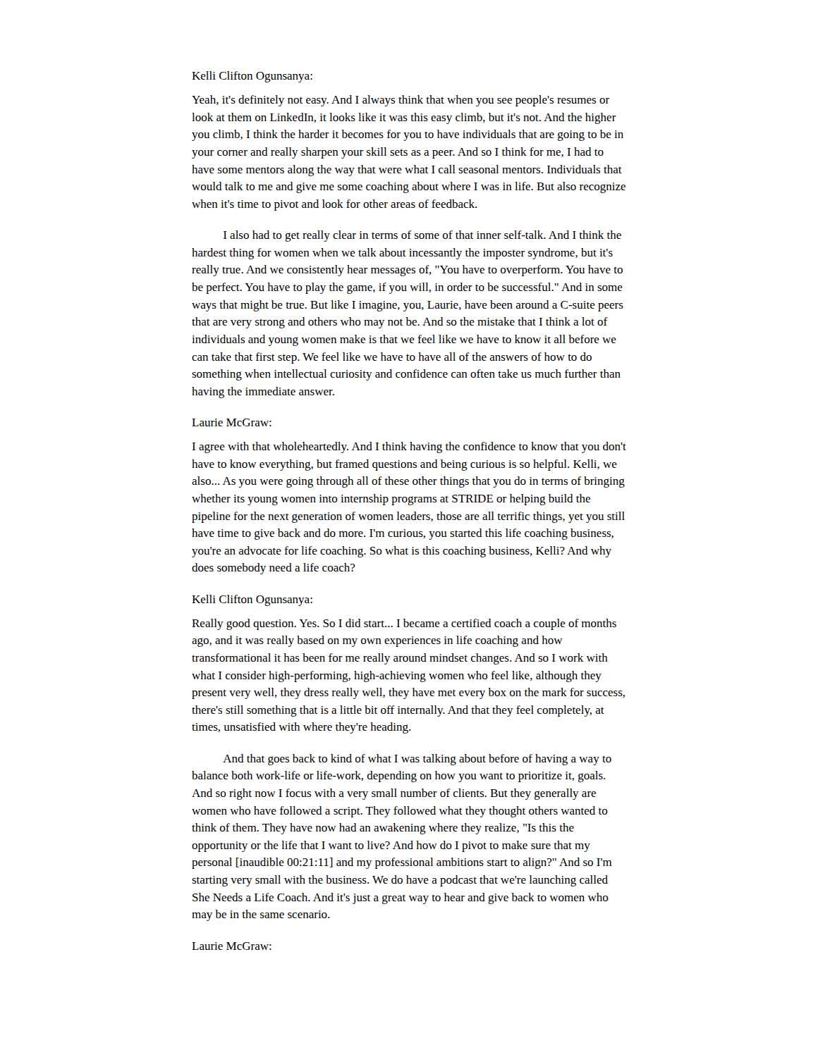Kelli Clifton Ogunsanya:
Yeah, it's definitely not easy. And I always think that when you see people's resumes or look at them on LinkedIn, it looks like it was this easy climb, but it's not. And the higher you climb, I think the harder it becomes for you to have individuals that are going to be in your corner and really sharpen your skill sets as a peer. And so I think for me, I had to have some mentors along the way that were what I call seasonal mentors. Individuals that would talk to me and give me some coaching about where I was in life. But also recognize when it's time to pivot and look for other areas of feedback.
I also had to get really clear in terms of some of that inner self-talk. And I think the hardest thing for women when we talk about incessantly the imposter syndrome, but it's really true. And we consistently hear messages of, "You have to overperform. You have to be perfect. You have to play the game, if you will, in order to be successful." And in some ways that might be true. But like I imagine, you, Laurie, have been around a C-suite peers that are very strong and others who may not be. And so the mistake that I think a lot of individuals and young women make is that we feel like we have to know it all before we can take that first step. We feel like we have to have all of the answers of how to do something when intellectual curiosity and confidence can often take us much further than having the immediate answer.
Laurie McGraw:
I agree with that wholeheartedly. And I think having the confidence to know that you don't have to know everything, but framed questions and being curious is so helpful. Kelli, we also... As you were going through all of these other things that you do in terms of bringing whether its young women into internship programs at STRIDE or helping build the pipeline for the next generation of women leaders, those are all terrific things, yet you still have time to give back and do more. I'm curious, you started this life coaching business, you're an advocate for life coaching. So what is this coaching business, Kelli? And why does somebody need a life coach?
Kelli Clifton Ogunsanya:
Really good question. Yes. So I did start... I became a certified coach a couple of months ago, and it was really based on my own experiences in life coaching and how transformational it has been for me really around mindset changes. And so I work with what I consider high-performing, high-achieving women who feel like, although they present very well, they dress really well, they have met every box on the mark for success, there's still something that is a little bit off internally. And that they feel completely, at times, unsatisfied with where they're heading.
And that goes back to kind of what I was talking about before of having a way to balance both work-life or life-work, depending on how you want to prioritize it, goals. And so right now I focus with a very small number of clients. But they generally are women who have followed a script. They followed what they thought others wanted to think of them. They have now had an awakening where they realize, "Is this the opportunity or the life that I want to live? And how do I pivot to make sure that my personal [inaudible 00:21:11] and my professional ambitions start to align?" And so I'm starting very small with the business. We do have a podcast that we're launching called She Needs a Life Coach. And it's just a great way to hear and give back to women who may be in the same scenario.
Laurie McGraw: